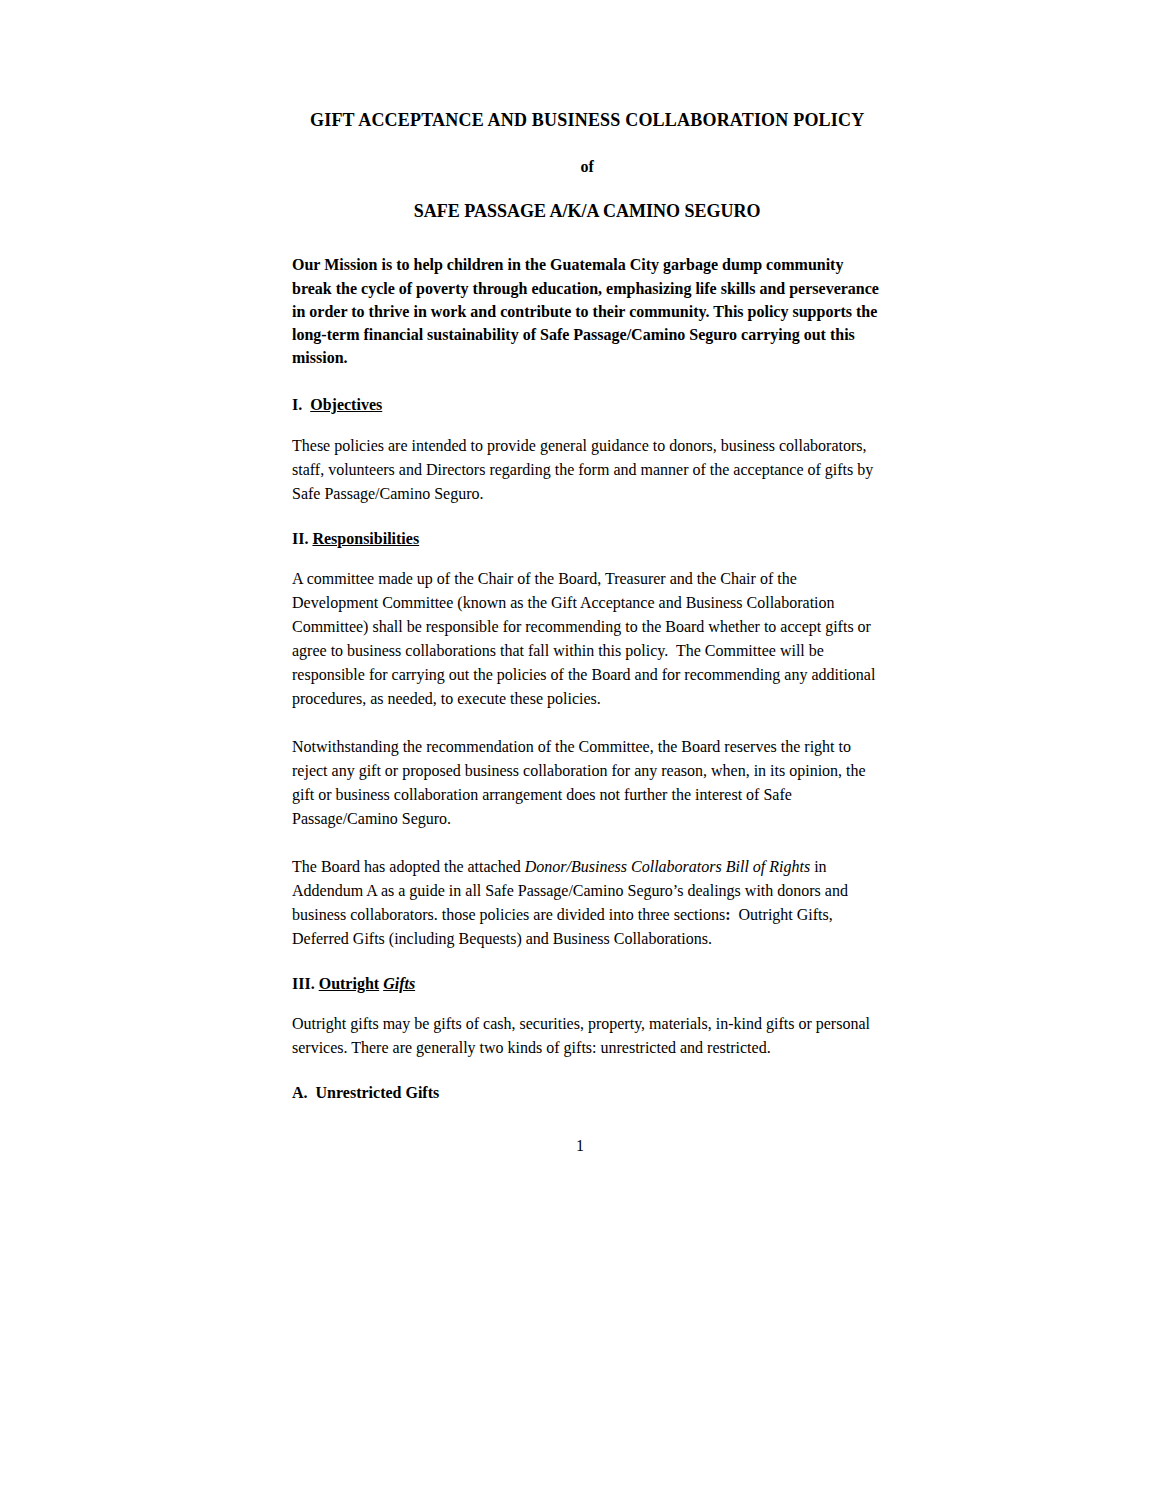GIFT ACCEPTANCE AND BUSINESS COLLABORATION POLICY
of
SAFE PASSAGE A/K/A CAMINO SEGURO
Our Mission is to help children in the Guatemala City garbage dump community break the cycle of poverty through education, emphasizing life skills and perseverance in order to thrive in work and contribute to their community. This policy supports the long-term financial sustainability of Safe Passage/Camino Seguro carrying out this mission.
I. Objectives
These policies are intended to provide general guidance to donors, business collaborators, staff, volunteers and Directors regarding the form and manner of the acceptance of gifts by Safe Passage/Camino Seguro.
II. Responsibilities
A committee made up of the Chair of the Board, Treasurer and the Chair of the Development Committee (known as the Gift Acceptance and Business Collaboration Committee) shall be responsible for recommending to the Board whether to accept gifts or agree to business collaborations that fall within this policy. The Committee will be responsible for carrying out the policies of the Board and for recommending any additional procedures, as needed, to execute these policies.
Notwithstanding the recommendation of the Committee, the Board reserves the right to reject any gift or proposed business collaboration for any reason, when, in its opinion, the gift or business collaboration arrangement does not further the interest of Safe Passage/Camino Seguro.
The Board has adopted the attached Donor/Business Collaborators Bill of Rights in Addendum A as a guide in all Safe Passage/Camino Seguro’s dealings with donors and business collaborators. those policies are divided into three sections: Outright Gifts, Deferred Gifts (including Bequests) and Business Collaborations.
III. Outright Gifts
Outright gifts may be gifts of cash, securities, property, materials, in-kind gifts or personal services. There are generally two kinds of gifts: unrestricted and restricted.
A. Unrestricted Gifts
1